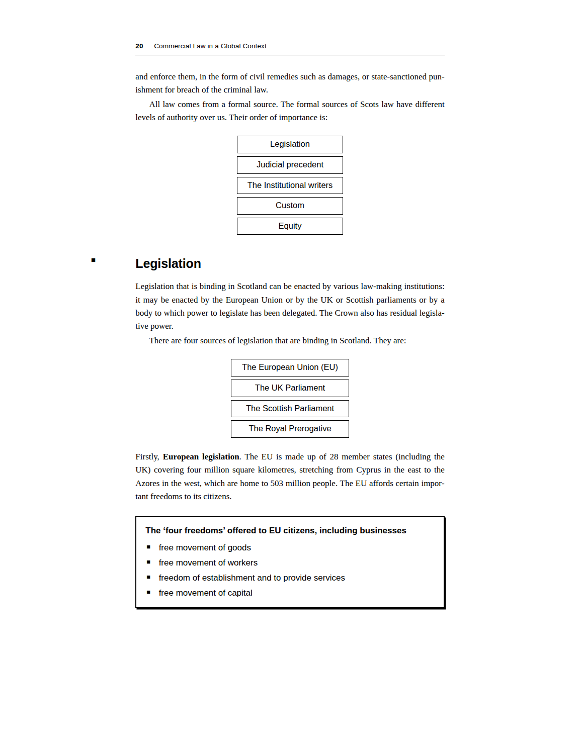20 Commercial Law in a Global Context
and enforce them, in the form of civil remedies such as damages, or state-sanctioned punishment for breach of the criminal law.
All law comes from a formal source. The formal sources of Scots law have different levels of authority over us. Their order of importance is:
Legislation
Judicial precedent
The Institutional writers
Custom
Equity
■Legislation
Legislation that is binding in Scotland can be enacted by various law-making institutions: it may be enacted by the European Union or by the UK or Scottish parliaments or by a body to which power to legislate has been delegated. The Crown also has residual legislative power.
There are four sources of legislation that are binding in Scotland. They are:
The European Union (EU)
The UK Parliament
The Scottish Parliament
The Royal Prerogative
Firstly, European legislation. The EU is made up of 28 member states (including the UK) covering four million square kilometres, stretching from Cyprus in the east to the Azores in the west, which are home to 503 million people. The EU affords certain important freedoms to its citizens.
The ‘four freedoms’ offered to EU citizens, including businesses
free movement of goods
free movement of workers
freedom of establishment and to provide services
free movement of capital